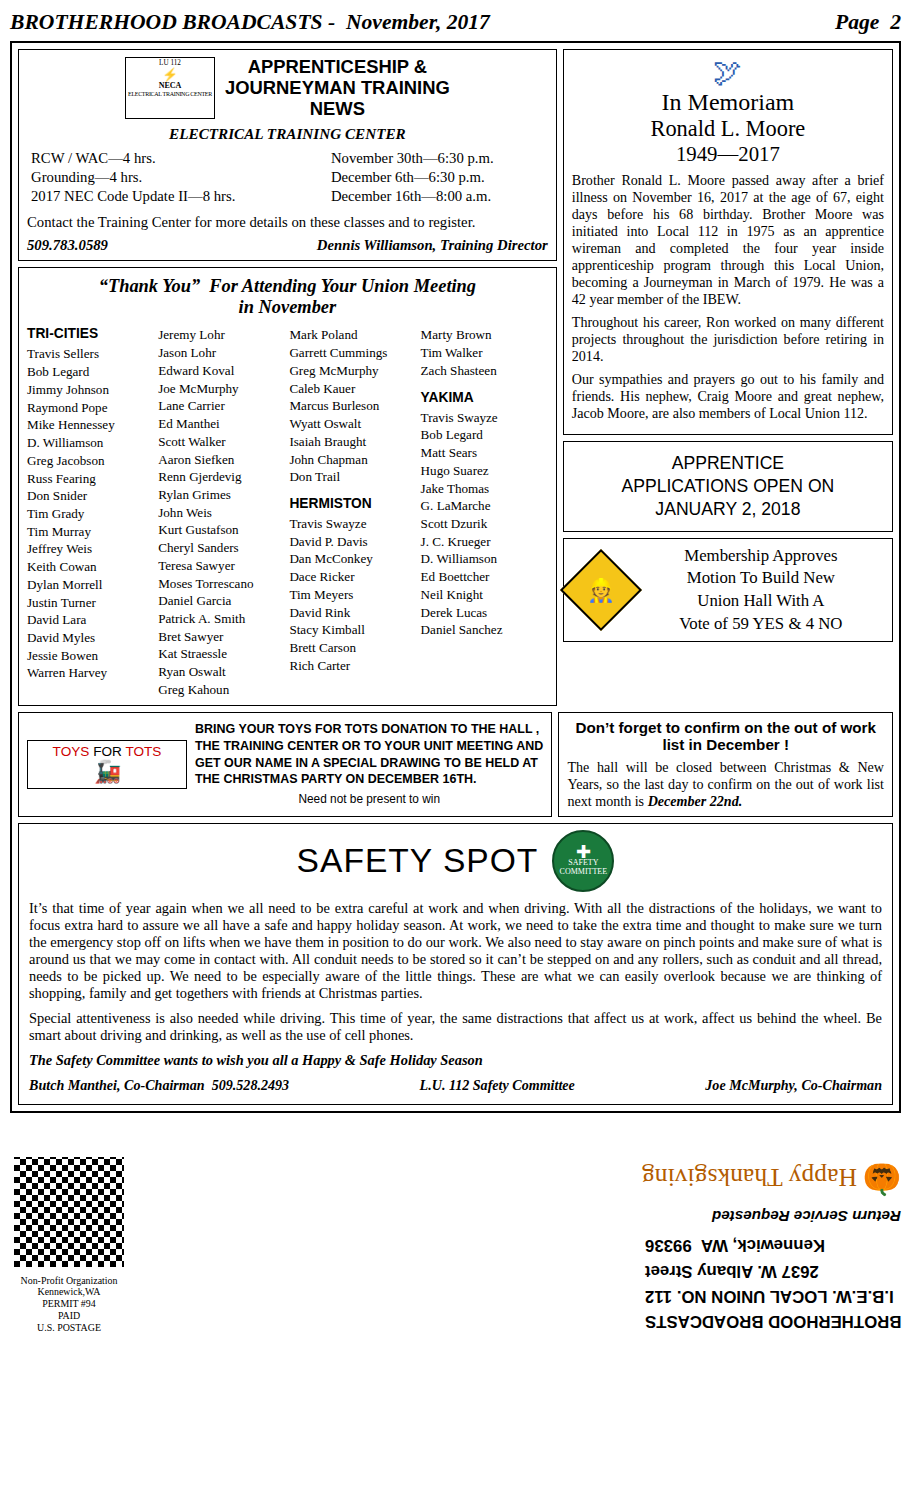BROTHERHOOD BROADCASTS - November, 2017
Page 2
LU 112
⚡
NECA
ELECTRICAL TRAINING CENTER
APPRENTICESHIP &
JOURNEYMAN TRAINING
NEWS
ELECTRICAL TRAINING CENTER
| RCW / WAC—4 hrs. | November 30th—6:30 p.m. |
| Grounding—4 hrs. | December 6th—6:30 p.m. |
| 2017 NEC Code Update II—8 hrs. | December 16th—8:00 a.m. |
Contact the Training Center for more details on these classes and to register.
509.783.0589 Dennis Williamson, Training Director
“Thank You” For Attending Your Union Meeting
in November
TRI-CITIES
Travis Sellers
Bob Legard
Jimmy Johnson
Raymond Pope
Mike Hennessey
D. Williamson
Greg Jacobson
Russ Fearing
Don Snider
Tim Grady
Tim Murray
Jeffrey Weis
Keith Cowan
Dylan Morrell
Justin Turner
David Lara
David Myles
Jessie Bowen
Warren Harvey
Jeremy Lohr
Jason Lohr
Edward Koval
Joe McMurphy
Lane Carrier
Ed Manthei
Scott Walker
Aaron Siefken
Renn Gjerdevig
Rylan Grimes
John Weis
Kurt Gustafson
Cheryl Sanders
Teresa Sawyer
Moses Torrescano
Daniel Garcia
Patrick A. Smith
Bret Sawyer
Kat Straessle
Ryan Oswalt
Greg Kahoun
Mark Poland
Garrett Cummings
Greg McMurphy
Caleb Kauer
Marcus Burleson
Wyatt Oswalt
Isaiah Braught
John Chapman
Don Trail
HERMISTON
Travis Swayze
David P. Davis
Dan McConkey
Dace Ricker
Tim Meyers
David Rink
Stacy Kimball
Brett Carson
Rich Carter
Marty Brown
Tim Walker
Zach Shasteen
YAKIMA
Travis Swayze
Bob Legard
Matt Sears
Hugo Suarez
Jake Thomas
G. LaMarche
Scott Dzurik
J. C. Krueger
D. Williamson
Ed Boettcher
Neil Knight
Derek Lucas
Daniel Sanchez
🕊
In Memoriam
Ronald L. Moore
1949—2017
Brother Ronald L. Moore passed away after a brief illness on November 16, 2017 at the age of 67, eight days before his 68 birthday. Brother Moore was initiated into Local 112 in 1975 as an apprentice wireman and completed the four year inside apprenticeship program through this Local Union, becoming a Journeyman in March of 1979. He was a 42 year member of the IBEW.
Throughout his career, Ron worked on many different projects throughout the jurisdiction before retiring in 2014.
Our sympathies and prayers go out to his family and friends. His nephew, Craig Moore and great nephew, Jacob Moore, are also members of Local Union 112.
APPRENTICE
APPLICATIONS OPEN ON
JANUARY 2, 2018
👷
Membership Approves
Motion To Build New
Union Hall With A
Vote of 59 YES & 4 NO
TOYS FOR TOTS
🚂
BRING YOUR TOYS FOR TOTS DONATION TO THE HALL , THE TRAINING CENTER OR TO YOUR UNIT MEETING AND GET OUR NAME IN A SPECIAL DRAWING TO BE HELD AT THE CHRISTMAS PARTY ON DECEMBER 16TH.
Need not be present to win
Don’t forget to confirm on the out of work list in December !
The hall will be closed between Christmas & New Years, so the last day to confirm on the out of work list next month is December 22nd.
SAFETY SPOT
✚
SAFETY
COMMITTEE
It’s that time of year again when we all need to be extra careful at work and when driving. With all the distractions of the holidays, we want to focus extra hard to assure we all have a safe and happy holiday season. At work, we need to take the extra time and thought to make sure we turn the emergency stop off on lifts when we have them in position to do our work. We also need to stay aware on pinch points and make sure of what is around us that we may come in contact with. All conduit needs to be stored so it can’t be stepped on and any rollers, such as conduit and all thread, needs to be picked up. We need to be especially aware of the little things. These are what we can easily overlook because we are thinking of shopping, family and get togethers with friends at Christmas parties.
Special attentiveness is also needed while driving. This time of year, the same distractions that affect us at work, affect us behind the wheel. Be smart about driving and drinking, as well as the use of cell phones.
The Safety Committee wants to wish you all a Happy & Safe Holiday Season
Butch Manthei, Co-Chairman 509.528.2493 L.U. 112 Safety Committee Joe McMurphy, Co-Chairman
Non-Profit Organization
Kennewick,WA
PERMIT #94
PAID
U.S. POSTAGE
🎃 Happy Thanksgiving
Return Service Requested
BROTHERHOOD BROADCASTS
I.B.E.W. LOCAL UNION NO. 112
2637 W. Albany Street
Kennewick, WA 99336